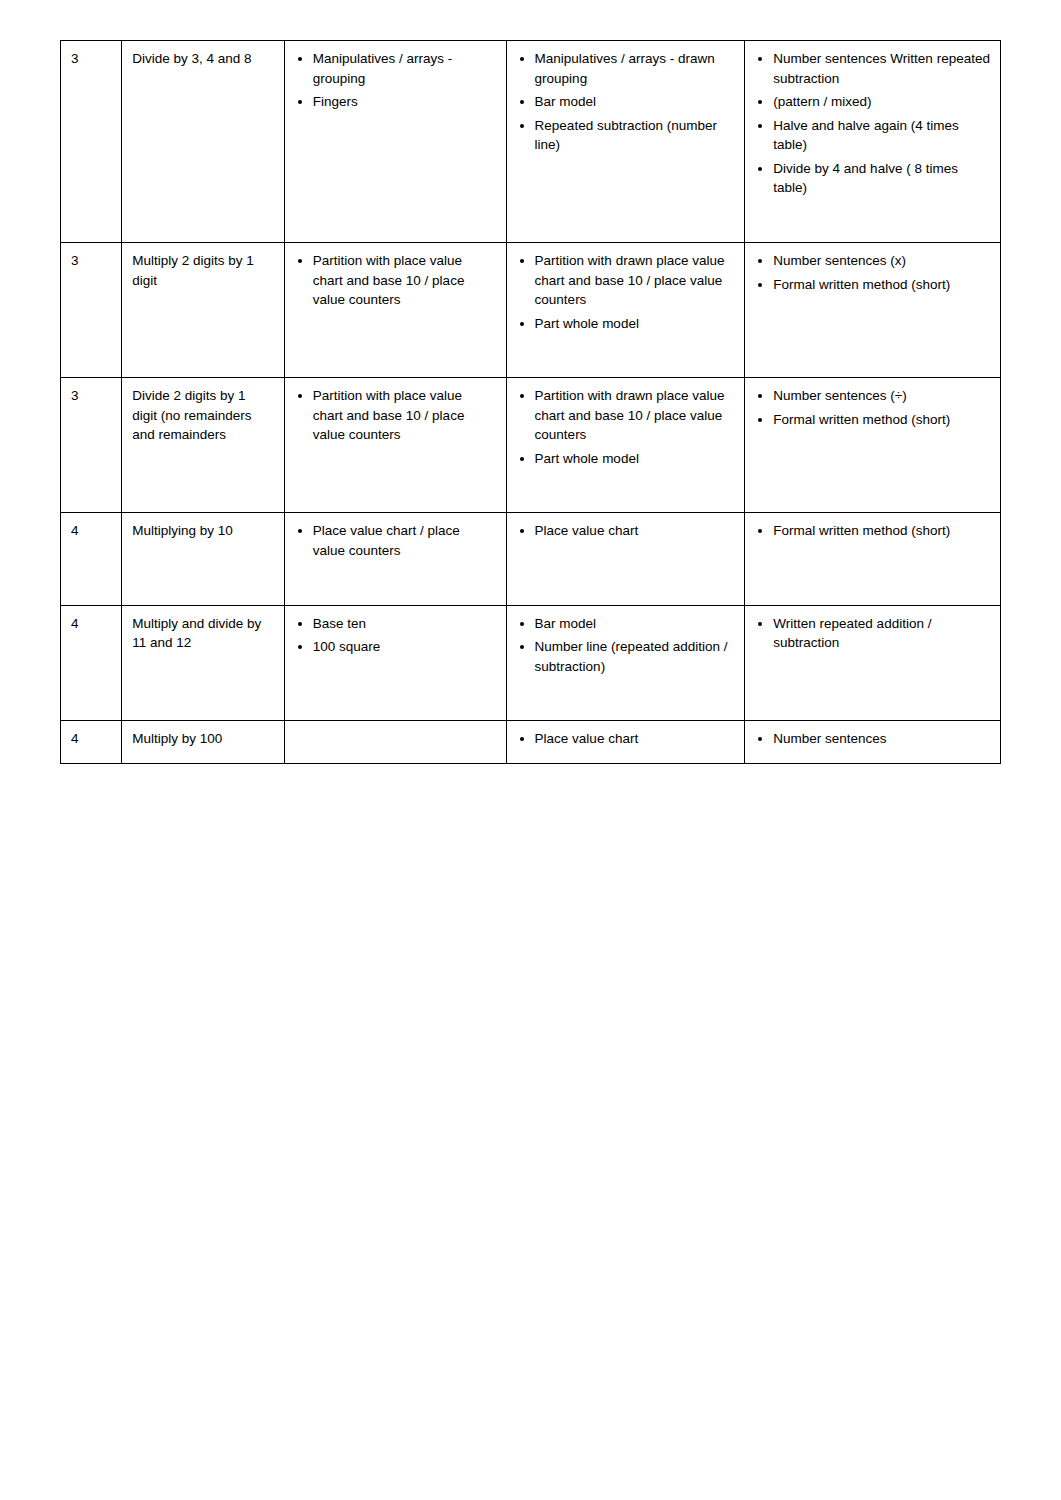| 3 | Divide by 3, 4 and 8 | Manipulatives / arrays -grouping Fingers | Manipulatives / arrays - drawn grouping Bar model Repeated subtraction (number line) | Number sentences Written repeated subtraction (pattern / mixed) Halve and halve again (4 times table) Divide by 4 and halve ( 8 times table) |
| 3 | Multiply 2 digits by 1 digit | Partition with place value chart and base 10 / place value counters | Partition with drawn place value chart and base 10 / place value counters Part whole model | Number sentences (x) Formal written method (short) |
| 3 | Divide 2 digits by 1 digit (no remainders and remainders | Partition with place value chart and base 10 / place value counters | Partition with drawn place value chart and base 10 / place value counters Part whole model | Number sentences (÷) Formal written method (short) |
| 4 | Multiplying by 10 | Place value chart / place value counters | Place value chart | Formal written method (short) |
| 4 | Multiply and divide by 11 and 12 | Base ten 100 square | Bar model Number line (repeated addition / subtraction) | Written repeated addition / subtraction |
| 4 | Multiply by 100 | | Place value chart | Number sentences |